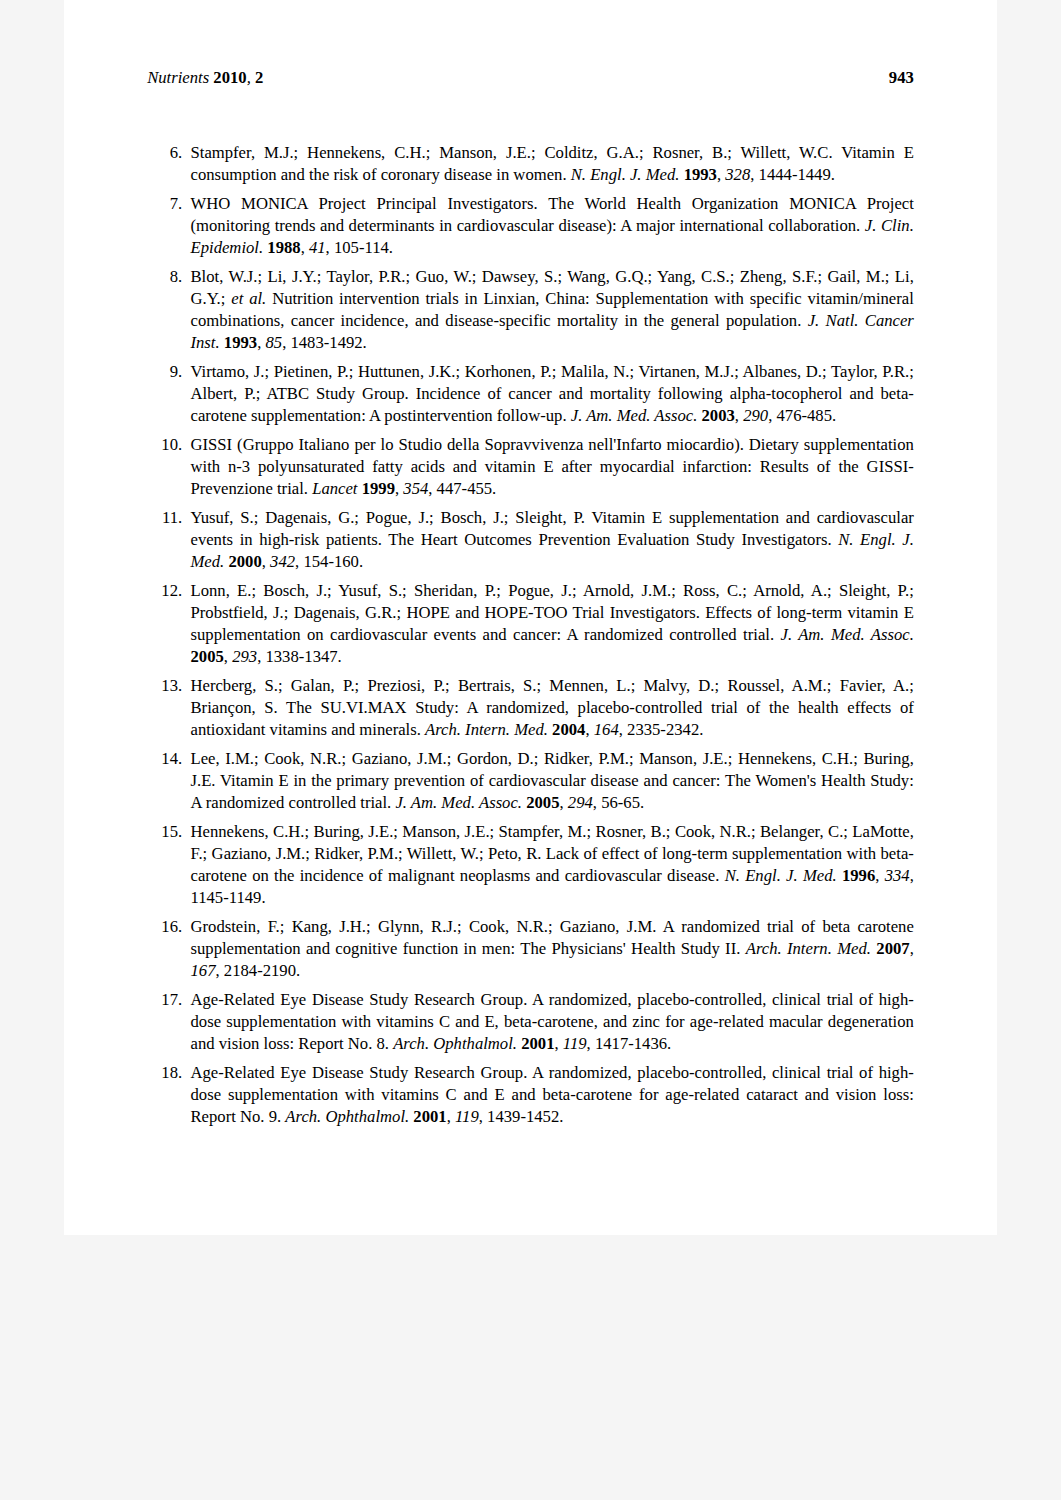Nutrients 2010, 2 943
6. Stampfer, M.J.; Hennekens, C.H.; Manson, J.E.; Colditz, G.A.; Rosner, B.; Willett, W.C. Vitamin E consumption and the risk of coronary disease in women. N. Engl. J. Med. 1993, 328, 1444-1449.
7. WHO MONICA Project Principal Investigators. The World Health Organization MONICA Project (monitoring trends and determinants in cardiovascular disease): A major international collaboration. J. Clin. Epidemiol. 1988, 41, 105-114.
8. Blot, W.J.; Li, J.Y.; Taylor, P.R.; Guo, W.; Dawsey, S.; Wang, G.Q.; Yang, C.S.; Zheng, S.F.; Gail, M.; Li, G.Y.; et al. Nutrition intervention trials in Linxian, China: Supplementation with specific vitamin/mineral combinations, cancer incidence, and disease-specific mortality in the general population. J. Natl. Cancer Inst. 1993, 85, 1483-1492.
9. Virtamo, J.; Pietinen, P.; Huttunen, J.K.; Korhonen, P.; Malila, N.; Virtanen, M.J.; Albanes, D.; Taylor, P.R.; Albert, P.; ATBC Study Group. Incidence of cancer and mortality following alpha-tocopherol and beta-carotene supplementation: A postintervention follow-up. J. Am. Med. Assoc. 2003, 290, 476-485.
10. GISSI (Gruppo Italiano per lo Studio della Sopravvivenza nell'Infarto miocardio). Dietary supplementation with n-3 polyunsaturated fatty acids and vitamin E after myocardial infarction: Results of the GISSI-Prevenzione trial. Lancet 1999, 354, 447-455.
11. Yusuf, S.; Dagenais, G.; Pogue, J.; Bosch, J.; Sleight, P. Vitamin E supplementation and cardiovascular events in high-risk patients. The Heart Outcomes Prevention Evaluation Study Investigators. N. Engl. J. Med. 2000, 342, 154-160.
12. Lonn, E.; Bosch, J.; Yusuf, S.; Sheridan, P.; Pogue, J.; Arnold, J.M.; Ross, C.; Arnold, A.; Sleight, P.; Probstfield, J.; Dagenais, G.R.; HOPE and HOPE-TOO Trial Investigators. Effects of long-term vitamin E supplementation on cardiovascular events and cancer: A randomized controlled trial. J. Am. Med. Assoc. 2005, 293, 1338-1347.
13. Hercberg, S.; Galan, P.; Preziosi, P.; Bertrais, S.; Mennen, L.; Malvy, D.; Roussel, A.M.; Favier, A.; Briançon, S. The SU.VI.MAX Study: A randomized, placebo-controlled trial of the health effects of antioxidant vitamins and minerals. Arch. Intern. Med. 2004, 164, 2335-2342.
14. Lee, I.M.; Cook, N.R.; Gaziano, J.M.; Gordon, D.; Ridker, P.M.; Manson, J.E.; Hennekens, C.H.; Buring, J.E. Vitamin E in the primary prevention of cardiovascular disease and cancer: The Women's Health Study: A randomized controlled trial. J. Am. Med. Assoc. 2005, 294, 56-65.
15. Hennekens, C.H.; Buring, J.E.; Manson, J.E.; Stampfer, M.; Rosner, B.; Cook, N.R.; Belanger, C.; LaMotte, F.; Gaziano, J.M.; Ridker, P.M.; Willett, W.; Peto, R. Lack of effect of long-term supplementation with beta-carotene on the incidence of malignant neoplasms and cardiovascular disease. N. Engl. J. Med. 1996, 334, 1145-1149.
16. Grodstein, F.; Kang, J.H.; Glynn, R.J.; Cook, N.R.; Gaziano, J.M. A randomized trial of beta carotene supplementation and cognitive function in men: The Physicians' Health Study II. Arch. Intern. Med. 2007, 167, 2184-2190.
17. Age-Related Eye Disease Study Research Group. A randomized, placebo-controlled, clinical trial of high-dose supplementation with vitamins C and E, beta-carotene, and zinc for age-related macular degeneration and vision loss: Report No. 8. Arch. Ophthalmol. 2001, 119, 1417-1436.
18. Age-Related Eye Disease Study Research Group. A randomized, placebo-controlled, clinical trial of high-dose supplementation with vitamins C and E and beta-carotene for age-related cataract and vision loss: Report No. 9. Arch. Ophthalmol. 2001, 119, 1439-1452.